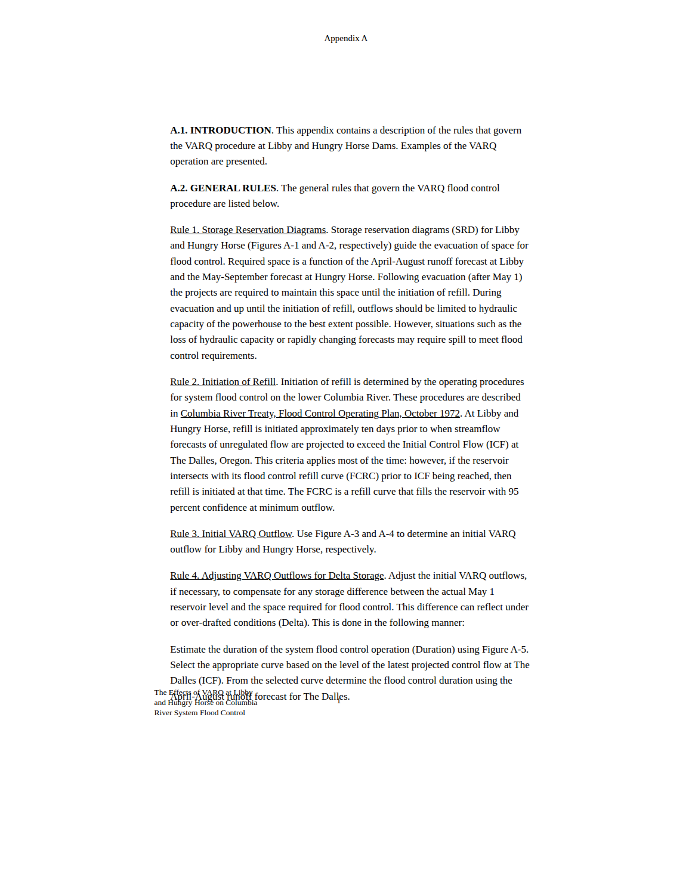Appendix A
A.1. INTRODUCTION. This appendix contains a description of the rules that govern the VARQ procedure at Libby and Hungry Horse Dams. Examples of the VARQ operation are presented.
A.2. GENERAL RULES. The general rules that govern the VARQ flood control procedure are listed below.
Rule 1. Storage Reservation Diagrams. Storage reservation diagrams (SRD) for Libby and Hungry Horse (Figures A-1 and A-2, respectively) guide the evacuation of space for flood control. Required space is a function of the April-August runoff forecast at Libby and the May-September forecast at Hungry Horse. Following evacuation (after May 1) the projects are required to maintain this space until the initiation of refill. During evacuation and up until the initiation of refill, outflows should be limited to hydraulic capacity of the powerhouse to the best extent possible. However, situations such as the loss of hydraulic capacity or rapidly changing forecasts may require spill to meet flood control requirements.
Rule 2. Initiation of Refill. Initiation of refill is determined by the operating procedures for system flood control on the lower Columbia River. These procedures are described in Columbia River Treaty, Flood Control Operating Plan, October 1972. At Libby and Hungry Horse, refill is initiated approximately ten days prior to when streamflow forecasts of unregulated flow are projected to exceed the Initial Control Flow (ICF) at The Dalles, Oregon. This criteria applies most of the time: however, if the reservoir intersects with its flood control refill curve (FCRC) prior to ICF being reached, then refill is initiated at that time. The FCRC is a refill curve that fills the reservoir with 95 percent confidence at minimum outflow.
Rule 3. Initial VARQ Outflow. Use Figure A-3 and A-4 to determine an initial VARQ outflow for Libby and Hungry Horse, respectively.
Rule 4. Adjusting VARQ Outflows for Delta Storage. Adjust the initial VARQ outflows, if necessary, to compensate for any storage difference between the actual May 1 reservoir level and the space required for flood control. This difference can reflect under or over-drafted conditions (Delta). This is done in the following manner:
Estimate the duration of the system flood control operation (Duration) using Figure A-5. Select the appropriate curve based on the level of the latest projected control flow at The Dalles (ICF). From the selected curve determine the flood control duration using the April-August runoff forecast for The Dalles.
The Effects of VARQ at Libby
and Hungry Horse on Columbia
River System Flood Control
1